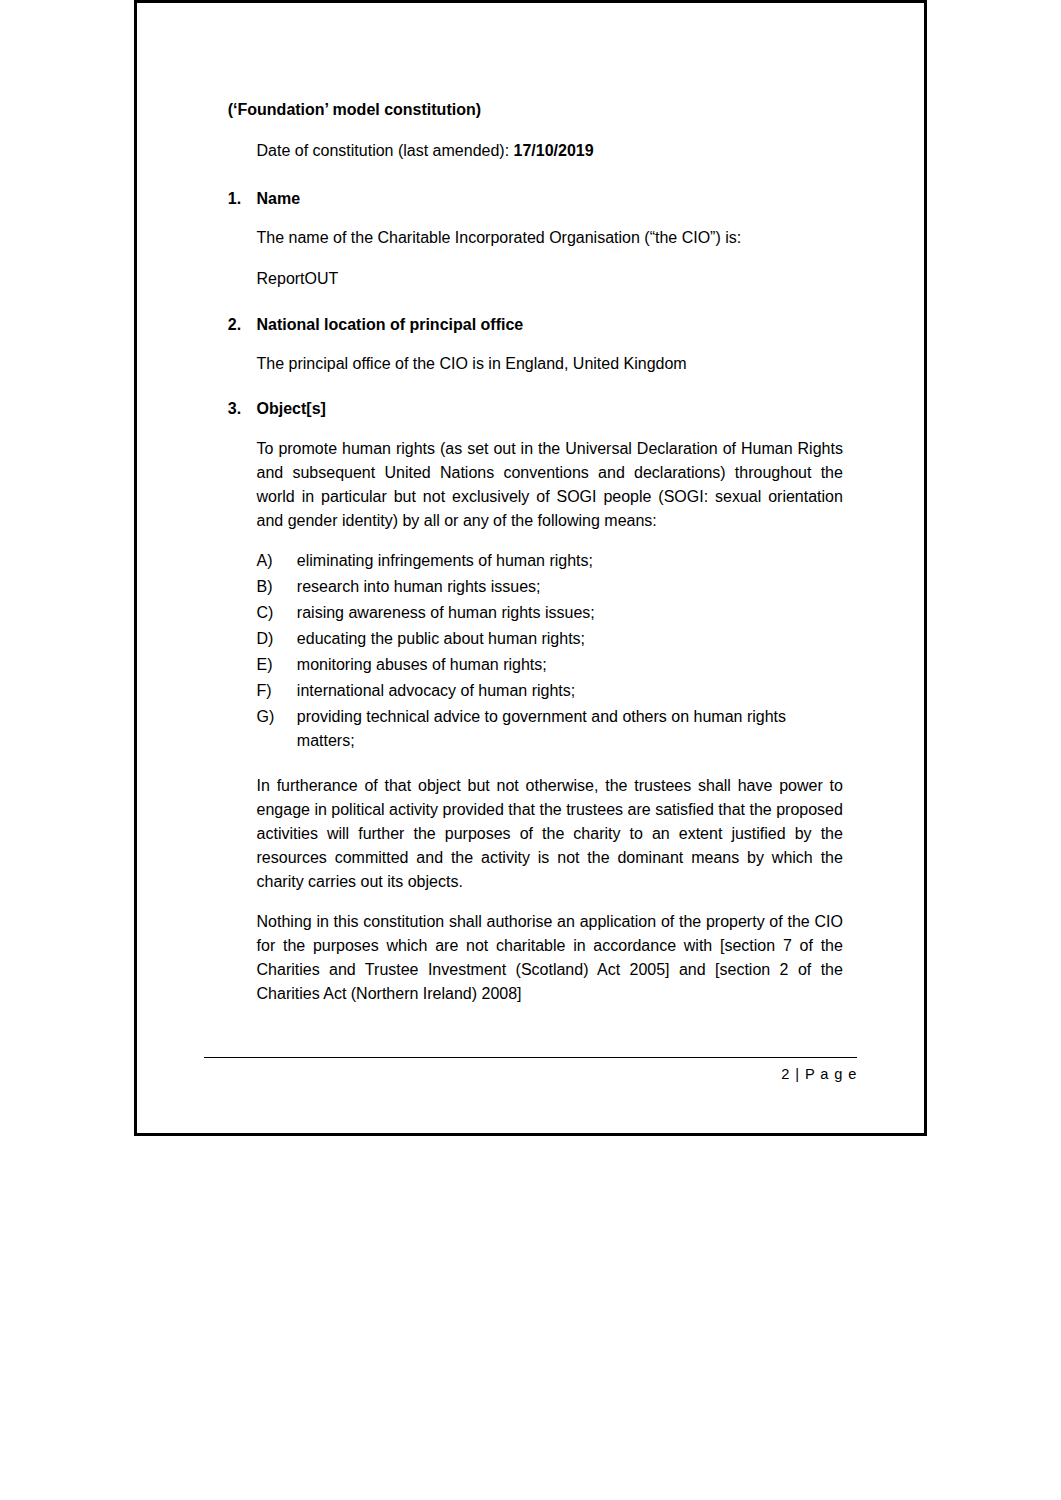(‘Foundation’ model constitution)
Date of constitution (last amended): 17/10/2019
Name
The name of the Charitable Incorporated Organisation (“the CIO”) is:
ReportOUT
National location of principal office
The principal office of the CIO is in England, United Kingdom
Object[s]
To promote human rights (as set out in the Universal Declaration of Human Rights and subsequent United Nations conventions and declarations) throughout the world in particular but not exclusively of SOGI people (SOGI: sexual orientation and gender identity) by all or any of the following means:
A) eliminating infringements of human rights;
B) research into human rights issues;
C) raising awareness of human rights issues;
D) educating the public about human rights;
E) monitoring abuses of human rights;
F) international advocacy of human rights;
G) providing technical advice to government and others on human rights matters;
In furtherance of that object but not otherwise, the trustees shall have power to engage in political activity provided that the trustees are satisfied that the proposed activities will further the purposes of the charity to an extent justified by the resources committed and the activity is not the dominant means by which the charity carries out its objects.
Nothing in this constitution shall authorise an application of the property of the CIO for the purposes which are not charitable in accordance with [section 7 of the Charities and Trustee Investment (Scotland) Act 2005] and [section 2 of the Charities Act (Northern Ireland) 2008]
2 | P a g e